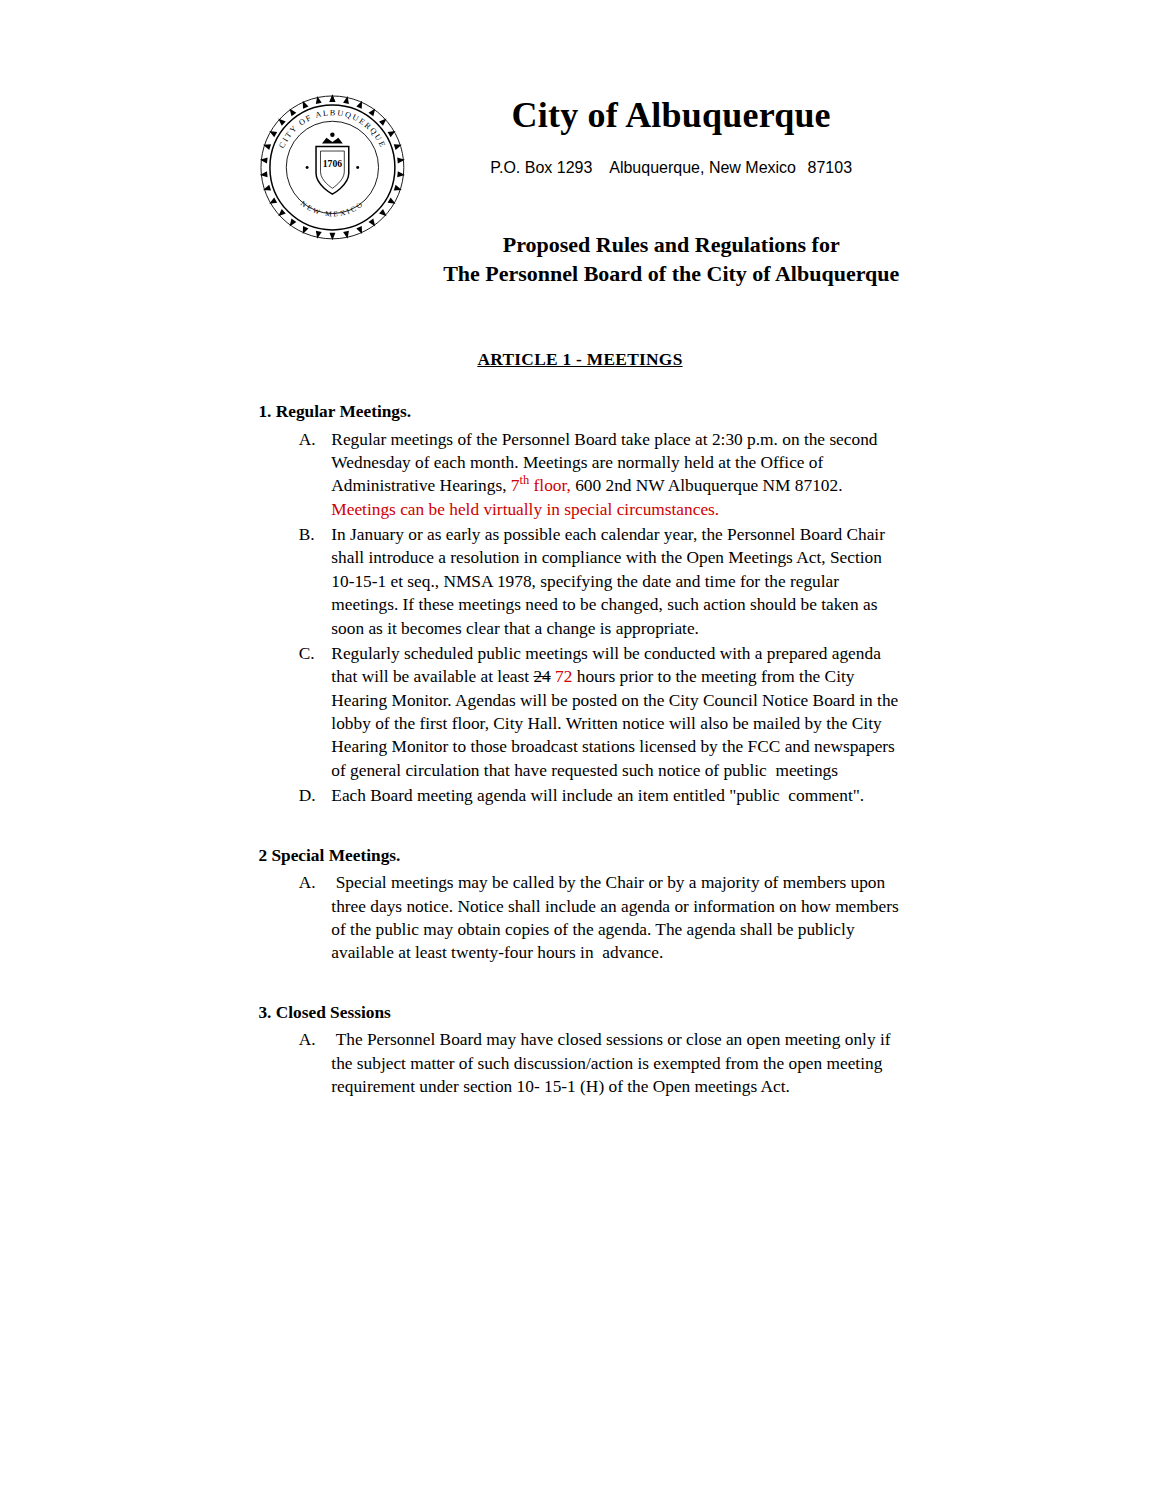CITY OF ALBUQUERQUE NEW MEXICO 1706
City of Albuquerque
P.O. Box 1293 Albuquerque, New Mexico87103
Proposed Rules and Regulations for
The Personnel Board of the City of Albuquerque
ARTICLE 1 - MEETINGS
1. Regular Meetings.
A. Regular meetings of the Personnel Board take place at 2:30 p.m. on the second Wednesday of each month. Meetings are normally held at the Office of Administrative Hearings, 7th floor, 600 2nd NW Albuquerque NM 87102. Meetings can be held virtually in special circumstances.
B. In January or as early as possible each calendar year, the Personnel Board Chair shall introduce a resolution in compliance with the Open Meetings Act, Section 10-15-1 et seq., NMSA 1978, specifying the date and time for the regular meetings. If these meetings need to be changed, such action should be taken as soon as it becomes clear that a change is appropriate.
C. Regularly scheduled public meetings will be conducted with a prepared agenda that will be available at least 24 72 hours prior to the meeting from the City Hearing Monitor. Agendas will be posted on the City Council Notice Board in the lobby of the first floor, City Hall. Written notice will also be mailed by the City Hearing Monitor to those broadcast stations licensed by the FCC and newspapers of general circulation that have requested such notice of public meetings
D. Each Board meeting agenda will include an item entitled "public comment".
2 Special Meetings.
A. Special meetings may be called by the Chair or by a majority of members upon three days notice. Notice shall include an agenda or information on how members of the public may obtain copies of the agenda. The agenda shall be publicly available at least twenty-four hours in advance.
3. Closed Sessions
A. The Personnel Board may have closed sessions or close an open meeting only if the subject matter of such discussion/action is exempted from the open meeting requirement under section 10- 15-1 (H) of the Open meetings Act.